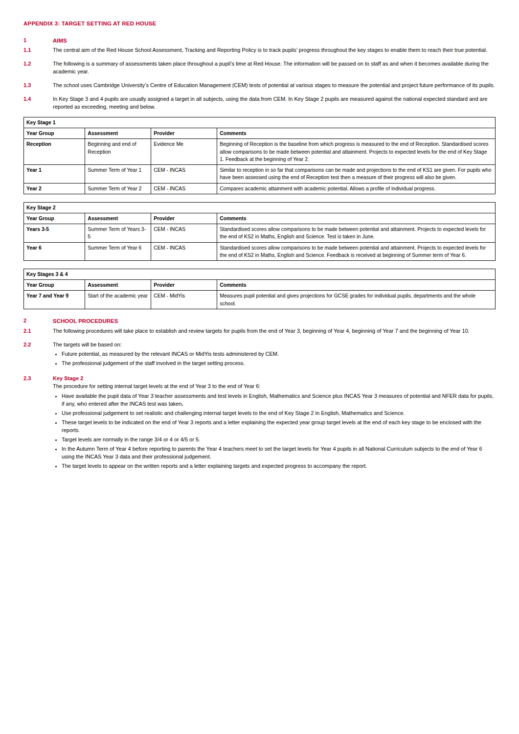APPENDIX 3: TARGET SETTING AT RED HOUSE
1
AIMS
1.1
The central aim of the Red House School Assessment, Tracking and Reporting Policy is to track pupils’ progress throughout the key stages to enable them to reach their true potential.
1.2
The following is a summary of assessments taken place throughout a pupil’s time at Red House. The information will be passed on to staff as and when it becomes available during the academic year.
1.3
The school uses Cambridge University’s Centre of Education Management (CEM) tests of potential at various stages to measure the potential and project future performance of its pupils.
1.4
In Key Stage 3 and 4 pupils are usually assigned a target in all subjects, using the data from CEM. In Key Stage 2 pupils are measured against the national expected standard and are reported as exceeding, meeting and below.
Key Stage 1
| Year Group | Assessment | Provider | Comments |
| --- | --- | --- | --- |
| Reception | Beginning and end of Reception | Evidence Me | Beginning of Reception is the baseline from which progress is measured to the end of Reception. Standardised scores allow comparisons to be made between potential and attainment. Projects to expected levels for the end of Key Stage 1. Feedback at the beginning of Year 2. |
| Year 1 | Summer Term of Year 1 | CEM - INCAS | Similar to reception in so far that comparisons can be made and projections to the end of KS1 are given. For pupils who have been assessed using the end of Reception test then a measure of their progress will also be given. |
| Year 2 | Summer Term of Year 2 | CEM - INCAS | Compares academic attainment with academic potential. Allows a profile of individual progress. |
Key Stage 2
| Year Group | Assessment | Provider | Comments |
| --- | --- | --- | --- |
| Years 3-5 | Summer Term of Years 3-5 | CEM - INCAS | Standardised scores allow comparisons to be made between potential and attainment. Projects to expected levels for the end of KS2 in Maths, English and Science. Test is taken in June. |
| Year 6 | Summer Term of Year 6 | CEM - INCAS | Standardised scores allow comparisons to be made between potential and attainment. Projects to expected levels for the end of KS2 in Maths, English and Science. Feedback is received at beginning of Summer term of Year 6. |
Key Stages 3 & 4
| Year Group | Assessment | Provider | Comments |
| --- | --- | --- | --- |
| Year 7 and Year 9 | Start of the academic year | CEM - MidYis | Measures pupil potential and gives projections for GCSE grades for individual pupils, departments and the whole school. |
2
SCHOOL PROCEDURES
2.1
The following procedures will take place to establish and review targets for pupils from the end of Year 3, beginning of Year 4, beginning of Year 7 and the beginning of Year 10.
2.2
The targets will be based on:
Future potential, as measured by the relevant INCAS or MidYis tests administered by CEM.
The professional judgement of the staff involved in the target setting process.
2.3
Key Stage 2
The procedure for setting internal target levels at the end of Year 3 to the end of Year 6:
Have available the pupil data of Year 3 teacher assessments and test levels in English, Mathematics and Science plus INCAS Year 3 measures of potential and NFER data for pupils, if any, who entered after the INCAS test was taken.
Use professional judgement to set realistic and challenging internal target levels to the end of Key Stage 2 in English, Mathematics and Science.
These target levels to be indicated on the end of Year 3 reports and a letter explaining the expected year group target levels at the end of each key stage to be enclosed with the reports.
Target levels are normally in the range 3/4 or 4 or 4/5 or 5.
In the Autumn Term of Year 4 before reporting to parents the Year 4 teachers meet to set the target levels for Year 4 pupils in all National Curriculum subjects to the end of Year 6 using the INCAS Year 3 data and their professional judgement.
The target levels to appear on the written reports and a letter explaining targets and expected progress to accompany the report.